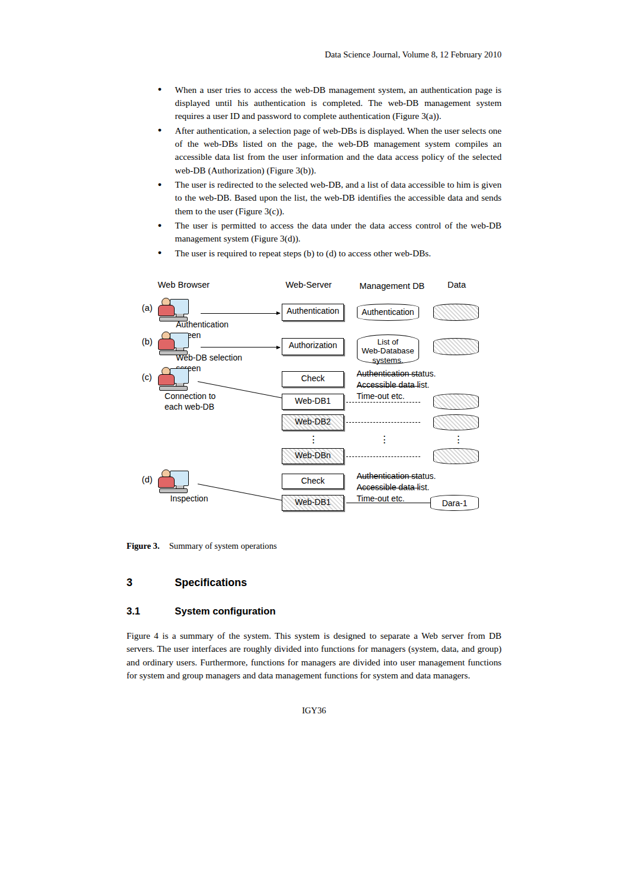Data Science Journal, Volume 8, 12 February 2010
When a user tries to access the web-DB management system, an authentication page is displayed until his authentication is completed. The web-DB management system requires a user ID and password to complete authentication (Figure 3(a)).
After authentication, a selection page of web-DBs is displayed. When the user selects one of the web-DBs listed on the page, the web-DB management system compiles an accessible data list from the user information and the data access policy of the selected web-DB (Authorization) (Figure 3(b)).
The user is redirected to the selected web-DB, and a list of data accessible to him is given to the web-DB. Based upon the list, the web-DB identifies the accessible data and sends them to the user (Figure 3(c)).
The user is permitted to access the data under the data access control of the web-DB management system (Figure 3(d)).
The user is required to repeat steps (b) to (d) to access other web-DBs.
Web Browser
Web-Server
Management DB
Data
(a)
Authentication screen
Authentication
Authentication
(b)
Web-DB selection screen
Authorization
List of
Web-Database
systems.
(c)
Connection to each web-DB
Check
Web-DB1
Web-DB2
⋮
Web-DBn
Authentication status.
Accessible data list.
Time-out etc.
⋮
⋮
(d)
Inspection
Check
Web-DB1
Authentication status.
Accessible data list.
Time-out etc.
Dara-1
Figure 3. Summary of system operations
3 Specifications
3.1 System configuration
Figure 4 is a summary of the system. This system is designed to separate a Web server from DB servers. The user interfaces are roughly divided into functions for managers (system, data, and group) and ordinary users. Furthermore, functions for managers are divided into user management functions for system and group managers and data management functions for system and data managers.
IGY36